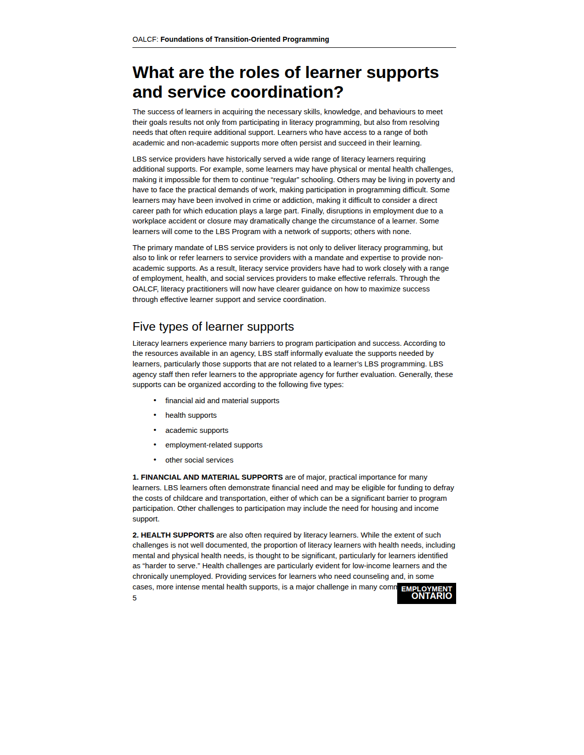OALCF: Foundations of Transition-Oriented Programming
What are the roles of learner supports and service coordination?
The success of learners in acquiring the necessary skills, knowledge, and behaviours to meet their goals results not only from participating in literacy programming, but also from resolving needs that often require additional support. Learners who have access to a range of both academic and non-academic supports more often persist and succeed in their learning.
LBS service providers have historically served a wide range of literacy learners requiring additional supports. For example, some learners may have physical or mental health challenges, making it impossible for them to continue “regular” schooling. Others may be living in poverty and have to face the practical demands of work, making participation in programming difficult. Some learners may have been involved in crime or addiction, making it difficult to consider a direct career path for which education plays a large part. Finally, disruptions in employment due to a workplace accident or closure may dramatically change the circumstance of a learner. Some learners will come to the LBS Program with a network of supports; others with none.
The primary mandate of LBS service providers is not only to deliver literacy programming, but also to link or refer learners to service providers with a mandate and expertise to provide non-academic supports. As a result, literacy service providers have had to work closely with a range of employment, health, and social services providers to make effective referrals. Through the OALCF, literacy practitioners will now have clearer guidance on how to maximize success through effective learner support and service coordination.
Five types of learner supports
Literacy learners experience many barriers to program participation and success. According to the resources available in an agency, LBS staff informally evaluate the supports needed by learners, particularly those supports that are not related to a learner’s LBS programming. LBS agency staff then refer learners to the appropriate agency for further evaluation. Generally, these supports can be organized according to the following five types:
financial aid and material supports
health supports
academic supports
employment-related supports
other social services
1. FINANCIAL AND MATERIAL SUPPORTS are of major, practical importance for many learners. LBS learners often demonstrate financial need and may be eligible for funding to defray the costs of childcare and transportation, either of which can be a significant barrier to program participation. Other challenges to participation may include the need for housing and income support.
2. HEALTH SUPPORTS are also often required by literacy learners. While the extent of such challenges is not well documented, the proportion of literacy learners with health needs, including mental and physical health needs, is thought to be significant, particularly for learners identified as “harder to serve.” Health challenges are particularly evident for low-income learners and the chronically unemployed. Providing services for learners who need counseling and, in some cases, more intense mental health supports, is a major challenge in many communities.
5
EMPLOYMENT ONTARIO